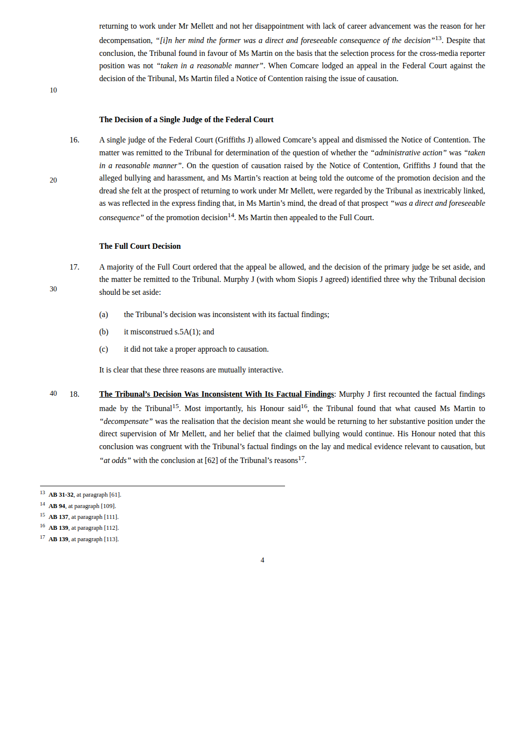returning to work under Mr Mellett and not her disappointment with lack of career advancement was the reason for her decompensation, “[i]n her mind the former was a direct and foreseeable consequence of the decision”13. Despite that conclusion, the Tribunal found in favour of Ms Martin on the basis that the selection process for the cross-media reporter position was not “taken in a reasonable manner”. When Comcare lodged an appeal in the Federal Court against the decision of the Tribunal, Ms Martin filed a Notice of Contention raising the issue of causation.
10
The Decision of a Single Judge of the Federal Court
16.
A single judge of the Federal Court (Griffiths J) allowed Comcare’s appeal and dismissed the Notice of Contention. The matter was remitted to the Tribunal for determination of the question of whether the “administrative action” was “taken in a reasonable manner”. On the question of causation raised by the Notice of Contention, Griffiths J found that the alleged bullying and harassment, and Ms Martin’s reaction at being told the outcome of the promotion decision and the dread she felt at the prospect of returning to work under Mr Mellett, were regarded by the Tribunal as inextricably linked, as was reflected in the express finding that, in Ms Martin’s mind, the dread of that prospect “was a direct and foreseeable consequence” of the promotion decision14. Ms Martin then appealed to the Full Court.
20
The Full Court Decision
17.
A majority of the Full Court ordered that the appeal be allowed, and the decision of the primary judge be set aside, and the matter be remitted to the Tribunal. Murphy J (with whom Siopis J agreed) identified three why the Tribunal decision should be set aside:
30
(a)
the Tribunal’s decision was inconsistent with its factual findings;
(b)
it misconstrued s.5A(1); and
(c)
it did not take a proper approach to causation.
It is clear that these three reasons are mutually interactive.
18.
The Tribunal’s Decision Was Inconsistent With Its Factual Findings: Murphy J first recounted the factual findings made by the Tribunal15. Most importantly, his Honour said16, the Tribunal found that what caused Ms Martin to “decompensate” was the realisation that the decision meant she would be returning to her substantive position under the direct supervision of Mr Mellett, and her belief that the claimed bullying would continue. His Honour noted that this conclusion was congruent with the Tribunal’s factual findings on the lay and medical evidence relevant to causation, but “at odds” with the conclusion at [62] of the Tribunal’s reasons17.
40
13 AB 31-32, at paragraph [61].
14 AB 94, at paragraph [109].
15 AB 137, at paragraph [111].
16 AB 139, at paragraph [112].
17 AB 139, at paragraph [113].
4